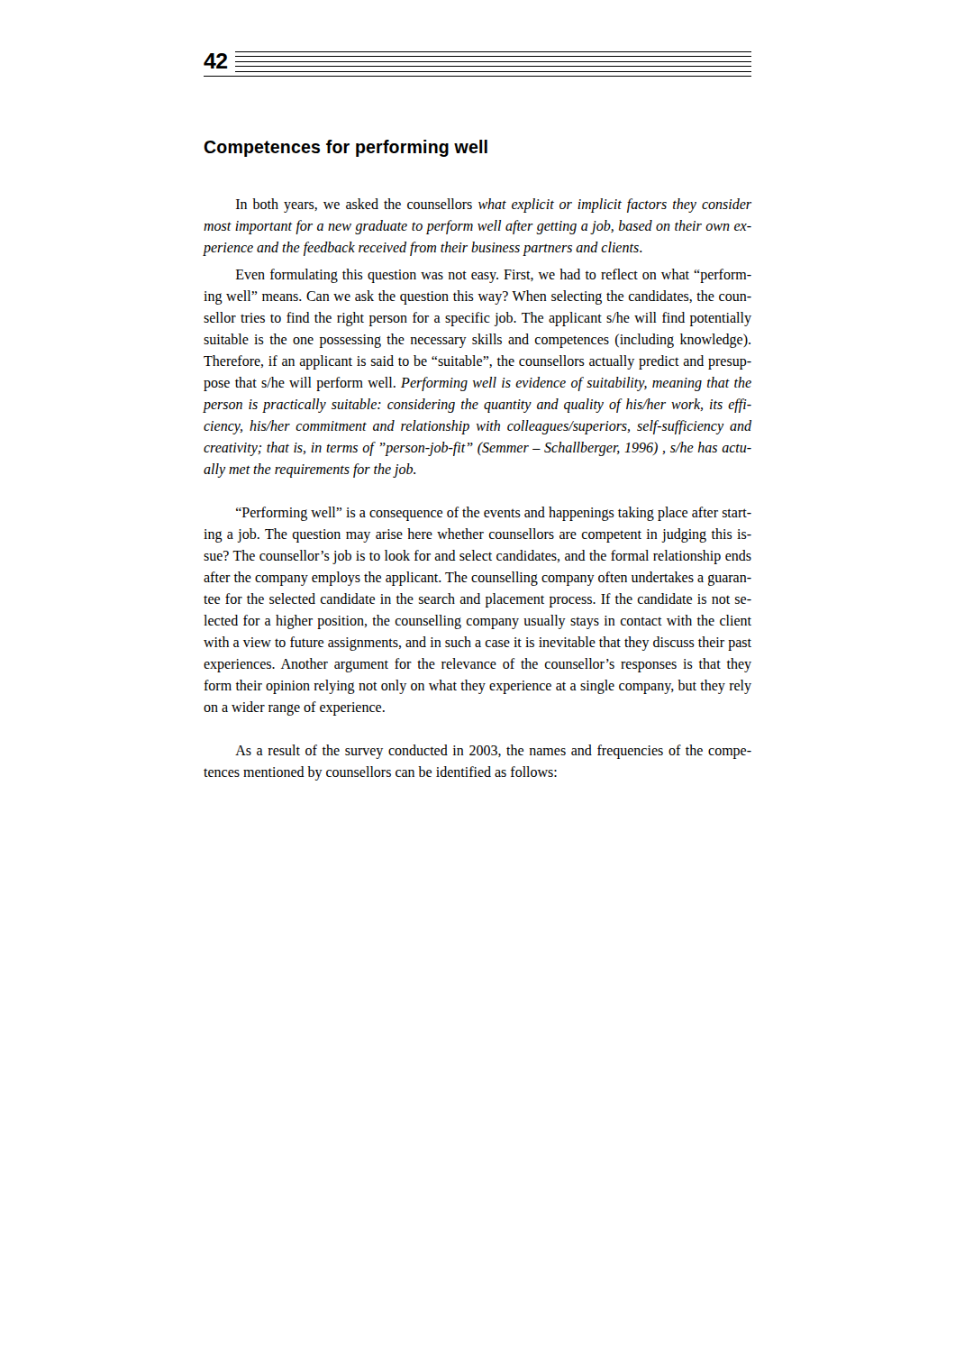42
Competences for performing well
In both years, we asked the counsellors what explicit or implicit factors they consider most important for a new graduate to perform well after getting a job, based on their own experience and the feedback received from their business partners and clients.
Even formulating this question was not easy. First, we had to reflect on what “performing well” means. Can we ask the question this way? When selecting the candidates, the counsellor tries to find the right person for a specific job. The applicant s/he will find potentially suitable is the one possessing the necessary skills and competences (including knowledge). Therefore, if an applicant is said to be “suitable”, the counsellors actually predict and presuppose that s/he will perform well. Performing well is evidence of suitability, meaning that the person is practically suitable: considering the quantity and quality of his/her work, its efficiency, his/her commitment and relationship with colleagues/superiors, self-sufficiency and creativity; that is, in terms of ”person-job-fit” (Semmer – Schallberger, 1996) , s/he has actually met the requirements for the job.
“Performing well” is a consequence of the events and happenings taking place after starting a job. The question may arise here whether counsellors are competent in judging this issue? The counsellor’s job is to look for and select candidates, and the formal relationship ends after the company employs the applicant. The counselling company often undertakes a guarantee for the selected candidate in the search and placement process. If the candidate is not selected for a higher position, the counselling company usually stays in contact with the client with a view to future assignments, and in such a case it is inevitable that they discuss their past experiences. Another argument for the relevance of the counsellor’s responses is that they form their opinion relying not only on what they experience at a single company, but they rely on a wider range of experience.
As a result of the survey conducted in 2003, the names and frequencies of the competences mentioned by counsellors can be identified as follows: